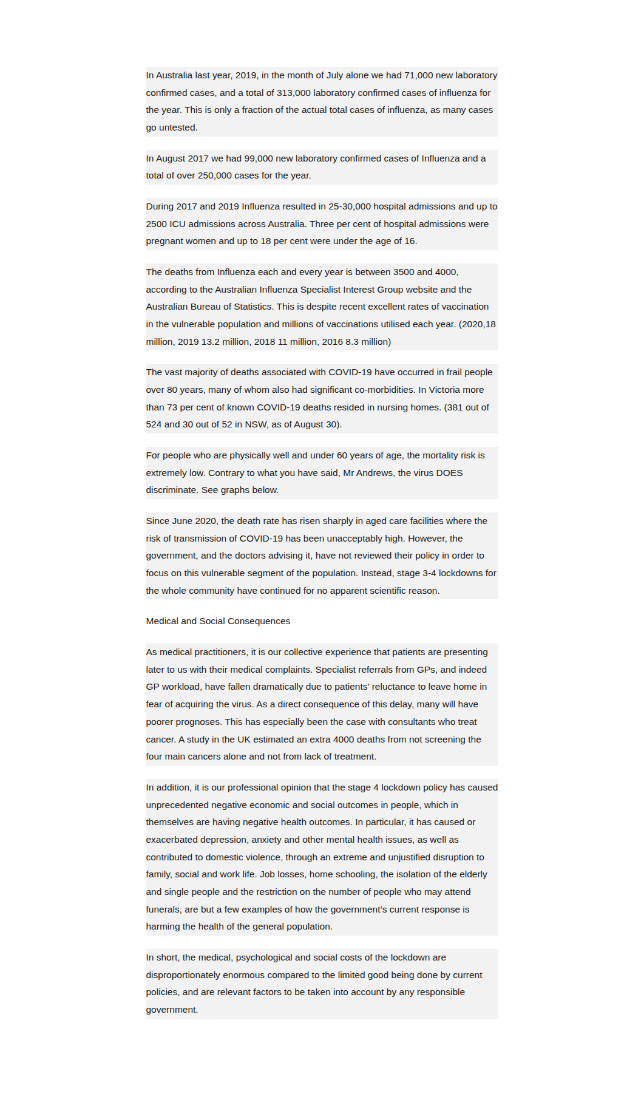In Australia last year, 2019, in the month of July alone we had 71,000 new laboratory confirmed cases, and a total of 313,000 laboratory confirmed cases of influenza for the year. This is only a fraction of the actual total cases of influenza, as many cases go untested.
In August 2017 we had 99,000 new laboratory confirmed cases of Influenza and a total of over 250,000 cases for the year.
During 2017 and 2019 Influenza resulted in 25-30,000 hospital admissions and up to 2500 ICU admissions across Australia. Three per cent of hospital admissions were pregnant women and up to 18 per cent were under the age of 16.
The deaths from Influenza each and every year is between 3500 and 4000, according to the Australian Influenza Specialist Interest Group website and the Australian Bureau of Statistics. This is despite recent excellent rates of vaccination in the vulnerable population and millions of vaccinations utilised each year. (2020,18 million, 2019 13.2 million, 2018 11 million, 2016 8.3 million)
The vast majority of deaths associated with COVID-19 have occurred in frail people over 80 years, many of whom also had significant co-morbidities. In Victoria more than 73 per cent of known COVID-19 deaths resided in nursing homes. (381 out of 524 and 30 out of 52 in NSW, as of August 30).
For people who are physically well and under 60 years of age, the mortality risk is extremely low. Contrary to what you have said, Mr Andrews, the virus DOES discriminate. See graphs below.
Since June 2020, the death rate has risen sharply in aged care facilities where the risk of transmission of COVID-19 has been unacceptably high. However, the government, and the doctors advising it, have not reviewed their policy in order to focus on this vulnerable segment of the population. Instead, stage 3-4 lockdowns for the whole community have continued for no apparent scientific reason.
Medical and Social Consequences
As medical practitioners, it is our collective experience that patients are presenting later to us with their medical complaints. Specialist referrals from GPs, and indeed GP workload, have fallen dramatically due to patients’ reluctance to leave home in fear of acquiring the virus. As a direct consequence of this delay, many will have poorer prognoses. This has especially been the case with consultants who treat cancer. A study in the UK estimated an extra 4000 deaths from not screening the four main cancers alone and not from lack of treatment.
In addition, it is our professional opinion that the stage 4 lockdown policy has caused unprecedented negative economic and social outcomes in people, which in themselves are having negative health outcomes. In particular, it has caused or exacerbated depression, anxiety and other mental health issues, as well as contributed to domestic violence, through an extreme and unjustified disruption to family, social and work life. Job losses, home schooling, the isolation of the elderly and single people and the restriction on the number of people who may attend funerals, are but a few examples of how the government’s current response is harming the health of the general population.
In short, the medical, psychological and social costs of the lockdown are disproportionately enormous compared to the limited good being done by current policies, and are relevant factors to be taken into account by any responsible government.